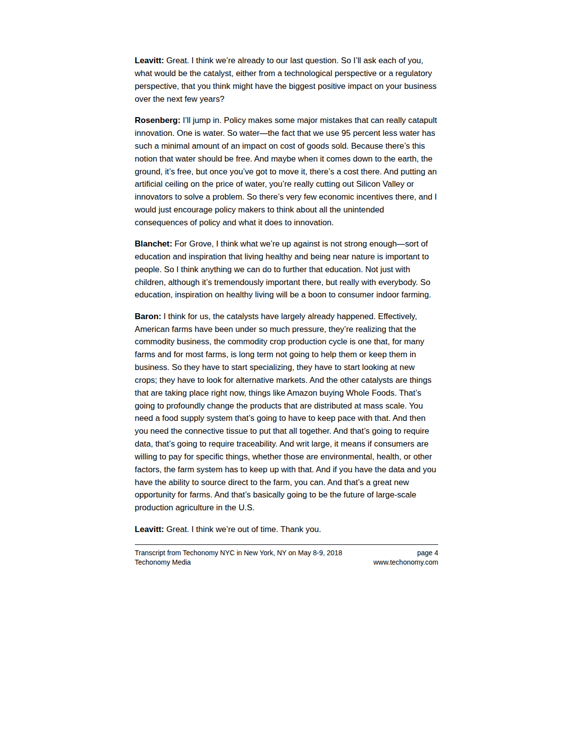Leavitt: Great. I think we’re already to our last question. So I’ll ask each of you, what would be the catalyst, either from a technological perspective or a regulatory perspective, that you think might have the biggest positive impact on your business over the next few years?
Rosenberg: I’ll jump in. Policy makes some major mistakes that can really catapult innovation. One is water. So water—the fact that we use 95 percent less water has such a minimal amount of an impact on cost of goods sold. Because there’s this notion that water should be free. And maybe when it comes down to the earth, the ground, it’s free, but once you’ve got to move it, there’s a cost there. And putting an artificial ceiling on the price of water, you’re really cutting out Silicon Valley or innovators to solve a problem. So there’s very few economic incentives there, and I would just encourage policy makers to think about all the unintended consequences of policy and what it does to innovation.
Blanchet: For Grove, I think what we’re up against is not strong enough—sort of education and inspiration that living healthy and being near nature is important to people. So I think anything we can do to further that education. Not just with children, although it’s tremendously important there, but really with everybody. So education, inspiration on healthy living will be a boon to consumer indoor farming.
Baron: I think for us, the catalysts have largely already happened. Effectively, American farms have been under so much pressure, they’re realizing that the commodity business, the commodity crop production cycle is one that, for many farms and for most farms, is long term not going to help them or keep them in business. So they have to start specializing, they have to start looking at new crops; they have to look for alternative markets. And the other catalysts are things that are taking place right now, things like Amazon buying Whole Foods. That’s going to profoundly change the products that are distributed at mass scale. You need a food supply system that’s going to have to keep pace with that. And then you need the connective tissue to put that all together. And that’s going to require data, that’s going to require traceability. And writ large, it means if consumers are willing to pay for specific things, whether those are environmental, health, or other factors, the farm system has to keep up with that. And if you have the data and you have the ability to source direct to the farm, you can. And that’s a great new opportunity for farms. And that’s basically going to be the future of large-scale production agriculture in the U.S.
Leavitt: Great. I think we’re out of time. Thank you.
Transcript from Techonomy NYC in New York, NY on May 8-9, 2018 page 4
Techonomy Media www.techonomy.com